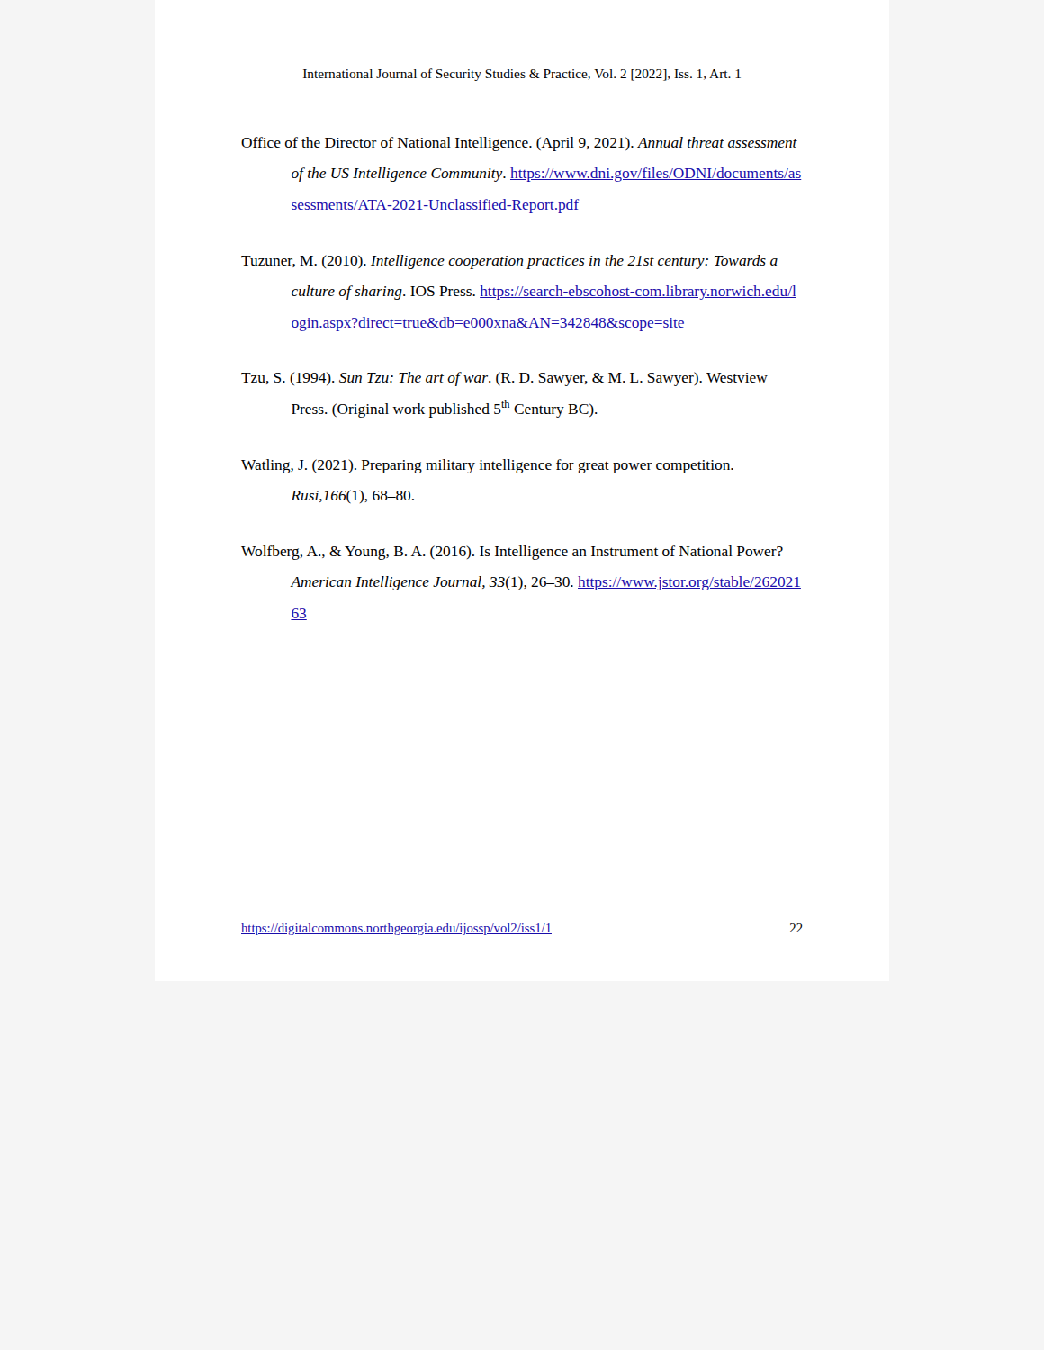International Journal of Security Studies & Practice, Vol. 2 [2022], Iss. 1, Art. 1
Office of the Director of National Intelligence. (April 9, 2021). Annual threat assessment of the US Intelligence Community. https://www.dni.gov/files/ODNI/documents/assessments/ATA-2021-Unclassified-Report.pdf
Tuzuner, M. (2010). Intelligence cooperation practices in the 21st century: Towards a culture of sharing. IOS Press. https://search-ebscohost-com.library.norwich.edu/login.aspx?direct=true&db=e000xna&AN=342848&scope=site
Tzu, S. (1994). Sun Tzu: The art of war. (R. D. Sawyer, & M. L. Sawyer). Westview Press. (Original work published 5th Century BC).
Watling, J. (2021). Preparing military intelligence for great power competition. Rusi,166(1), 68–80.
Wolfberg, A., & Young, B. A. (2016). Is Intelligence an Instrument of National Power? American Intelligence Journal, 33(1), 26–30. https://www.jstor.org/stable/26202163
https://digitalcommons.northgeorgia.edu/ijossp/vol2/iss1/1 22